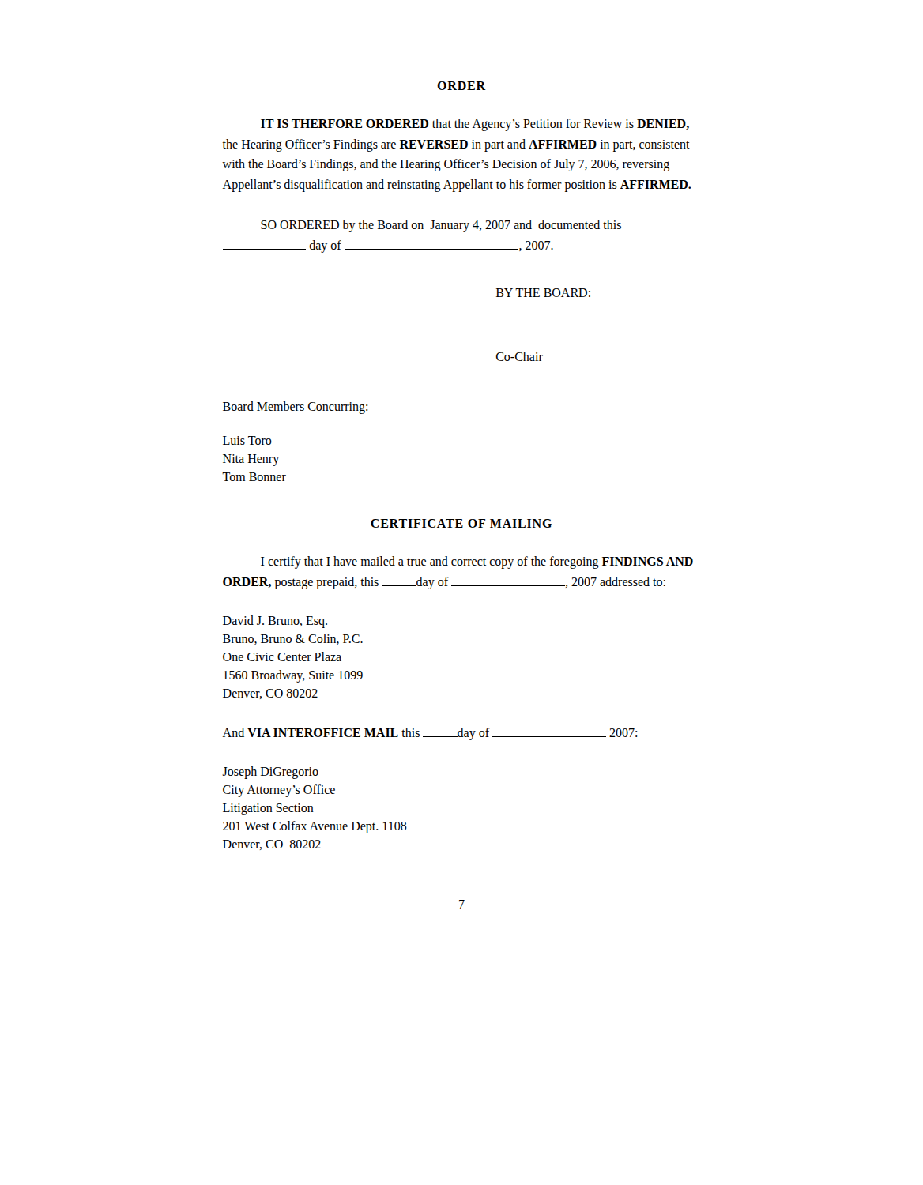ORDER
IT IS THERFORE ORDERED that the Agency’s Petition for Review is DENIED, the Hearing Officer’s Findings are REVERSED in part and AFFIRMED in part, consistent with the Board’s Findings, and the Hearing Officer’s Decision of July 7, 2006, reversing Appellant’s disqualification and reinstating Appellant to his former position is AFFIRMED.
SO ORDERED by the Board on January 4, 2007 and documented this day of , 2007.
BY THE BOARD:
Co-Chair
Board Members Concurring:
Luis Toro
Nita Henry
Tom Bonner
CERTIFICATE OF MAILING
I certify that I have mailed a true and correct copy of the foregoing FINDINGS AND ORDER, postage prepaid, this day of , 2007 addressed to:
David J. Bruno, Esq.
Bruno, Bruno & Colin, P.C.
One Civic Center Plaza
1560 Broadway, Suite 1099
Denver, CO 80202
And VIA INTEROFFICE MAIL this day of 2007:
Joseph DiGregorio
City Attorney’s Office
Litigation Section
201 West Colfax Avenue Dept. 1108
Denver, CO 80202
7